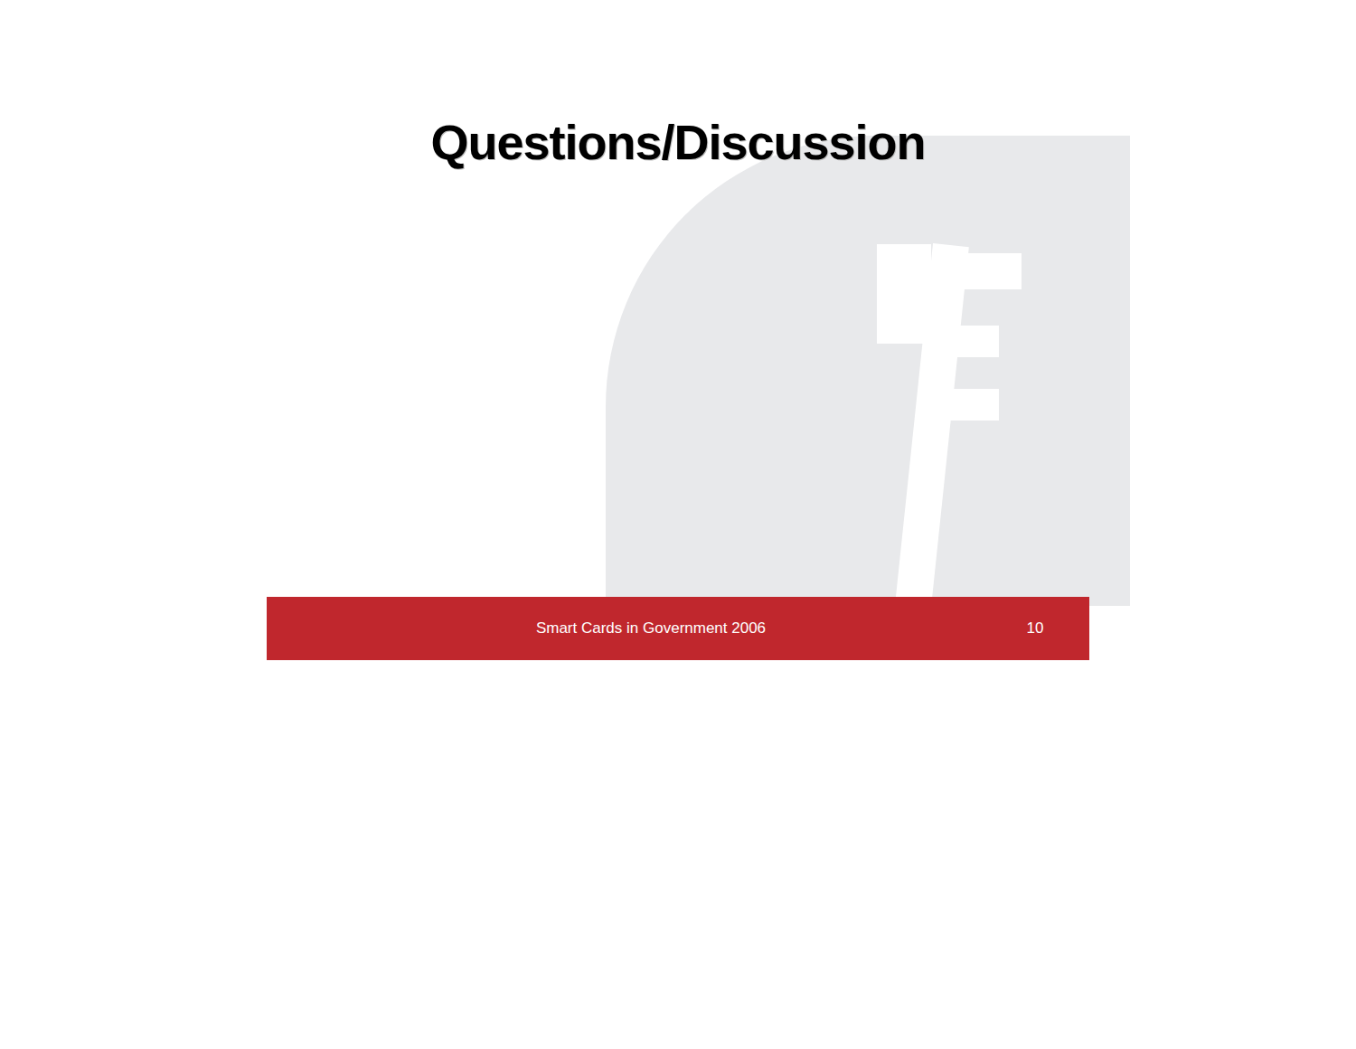Questions/Discussion
Smart Cards in Government 2006
10